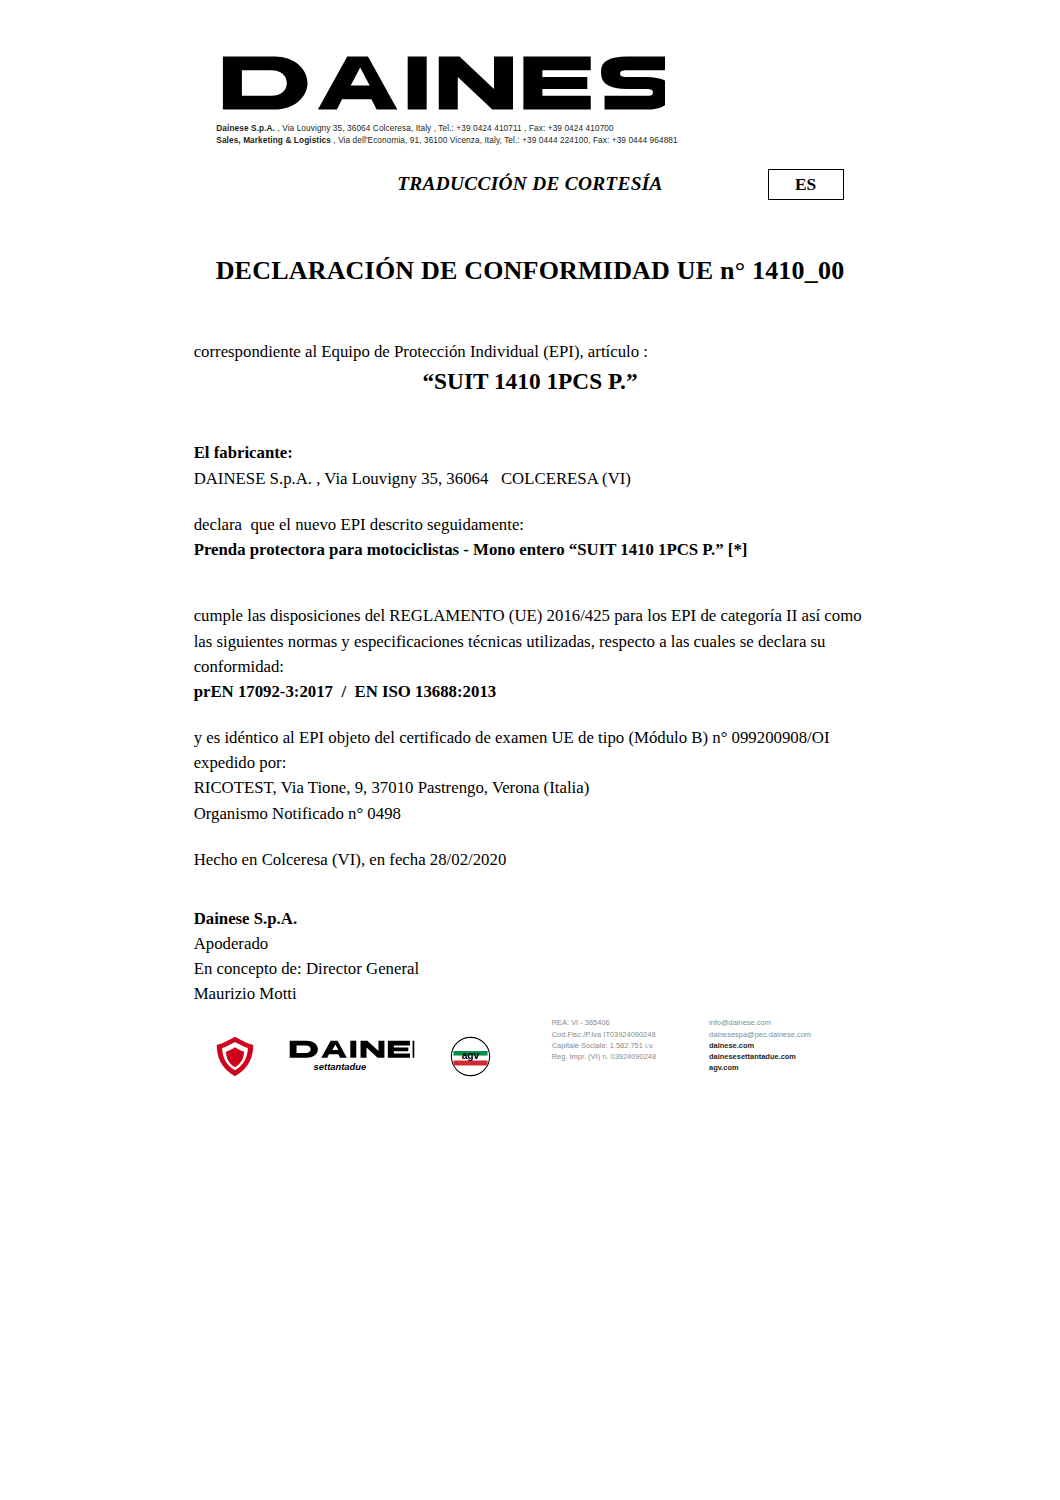Dainese S.p.A. , Via Louvigny 35, 36064 Colceresa, Italy , Tel.: +39 0424 410711 , Fax: +39 0424 410700
Sales, Marketing & Logistics , Via dell'Economia, 91, 36100 Vicenza, Italy, Tel.: +39 0444 224100, Fax: +39 0444 964881
TRADUCCIÓN DE CORTESÍA
ES
DECLARACIÓN DE CONFORMIDAD UE n° 1410_00
correspondiente al Equipo de Protección Individual (EPI), artículo :
“SUIT 1410 1PCS P.”
El fabricante:
DAINESE S.p.A. , Via Louvigny 35, 36064 COLCERESA (VI)
declara que el nuevo EPI descrito seguidamente:
Prenda protectora para motociclistas - Mono entero “SUIT 1410 1PCS P.” [*]
cumple las disposiciones del REGLAMENTO (UE) 2016/425 para los EPI de categoría II así como las siguientes normas y especificaciones técnicas utilizadas, respecto a las cuales se declara su conformidad:
prEN 17092-3:2017 / EN ISO 13688:2013
y es idéntico al EPI objeto del certificado de examen UE de tipo (Módulo B) n° 099200908/OI expedido por:
RICOTEST, Via Tione, 9, 37010 Pastrengo, Verona (Italia)
Organismo Notificado n° 0498
Hecho en Colceresa (VI), en fecha 28/02/2020
Dainese S.p.A.
Apoderado
En concepto de: Director General
Maurizio Motti
REA: VI - 365406
Cod.Fisc./P.Iva IT03924090248
Capitale Sociale: 1.582.751 i.v.
Reg. Impr. (VI) n. 03924090248
info@dainese.com
dainesespa@pec.dainese.com
dainese.com
dainesesettantadue.com
agv.com